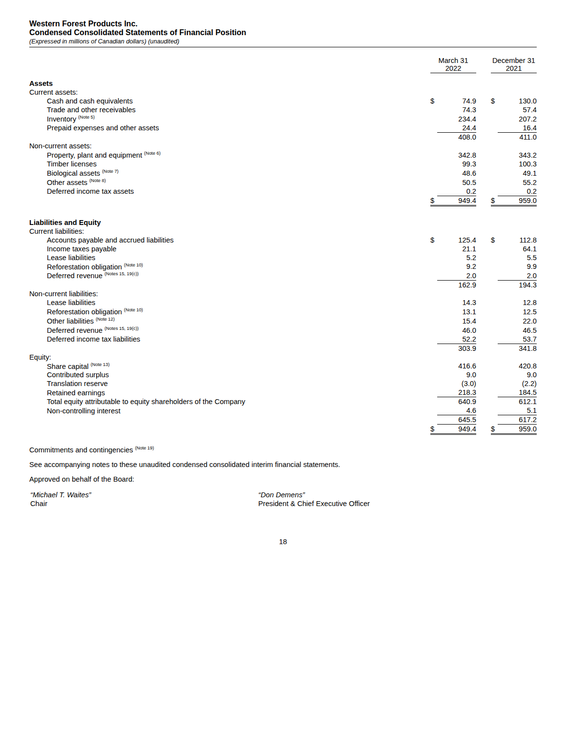Western Forest Products Inc.
Condensed Consolidated Statements of Financial Position
(Expressed in millions of Canadian dollars) (unaudited)
| | | March 31 2022 | | December 31 2021 |
| Assets | | | | | | |
| Current assets: | | | | | | |
| Cash and cash equivalents | | $ | 74.9 | | $ | 130.0 |
| Trade and other receivables | | | 74.3 | | | 57.4 |
| Inventory (Note 5) | | | 234.4 | | | 207.2 |
| Prepaid expenses and other assets | | | 24.4 | | | 16.4 |
| | | | 408.0 | | | 411.0 |
| Non-current assets: | | | | | | |
| Property, plant and equipment (Note 6) | | | 342.8 | | | 343.2 |
| Timber licenses | | | 99.3 | | | 100.3 |
| Biological assets (Note 7) | | | 48.6 | | | 49.1 |
| Other assets (Note 8) | | | 50.5 | | | 55.2 |
| Deferred income tax assets | | | 0.2 | | | 0.2 |
| | | $ | 949.4 | | $ | 959.0 |
| Liabilities and Equity | | | | | | |
| Current liabilities: | | | | | | |
| Accounts payable and accrued liabilities | | $ | 125.4 | | $ | 112.8 |
| Income taxes payable | | | 21.1 | | | 64.1 |
| Lease liabilities | | | 5.2 | | | 5.5 |
| Reforestation obligation (Note 10) | | | 9.2 | | | 9.9 |
| Deferred revenue (Notes 15, 19(c)) | | | 2.0 | | | 2.0 |
| | | | 162.9 | | | 194.3 |
| Non-current liabilities: | | | | | | |
| Lease liabilities | | | 14.3 | | | 12.8 |
| Reforestation obligation (Note 10) | | | 13.1 | | | 12.5 |
| Other liabilities (Note 12) | | | 15.4 | | | 22.0 |
| Deferred revenue (Notes 15, 19(c)) | | | 46.0 | | | 46.5 |
| Deferred income tax liabilities | | | 52.2 | | | 53.7 |
| | | | 303.9 | | | 341.8 |
| Equity: | | | | | | |
| Share capital (Note 13) | | | 416.6 | | | 420.8 |
| Contributed surplus | | | 9.0 | | | 9.0 |
| Translation reserve | | | (3.0) | | | (2.2) |
| Retained earnings | | | 218.3 | | | 184.5 |
| Total equity attributable to equity shareholders of the Company | | | 640.9 | | | 612.1 |
| Non-controlling interest | | | 4.6 | | | 5.1 |
| | | | 645.5 | | | 617.2 |
| | | $ | 949.4 | | $ | 959.0 |
Commitments and contingencies (Note 19)
See accompanying notes to these unaudited condensed consolidated interim financial statements.
Approved on behalf of the Board:
| “Michael T. Waites” | “Don Demens” |
| Chair | President & Chief Executive Officer |
18